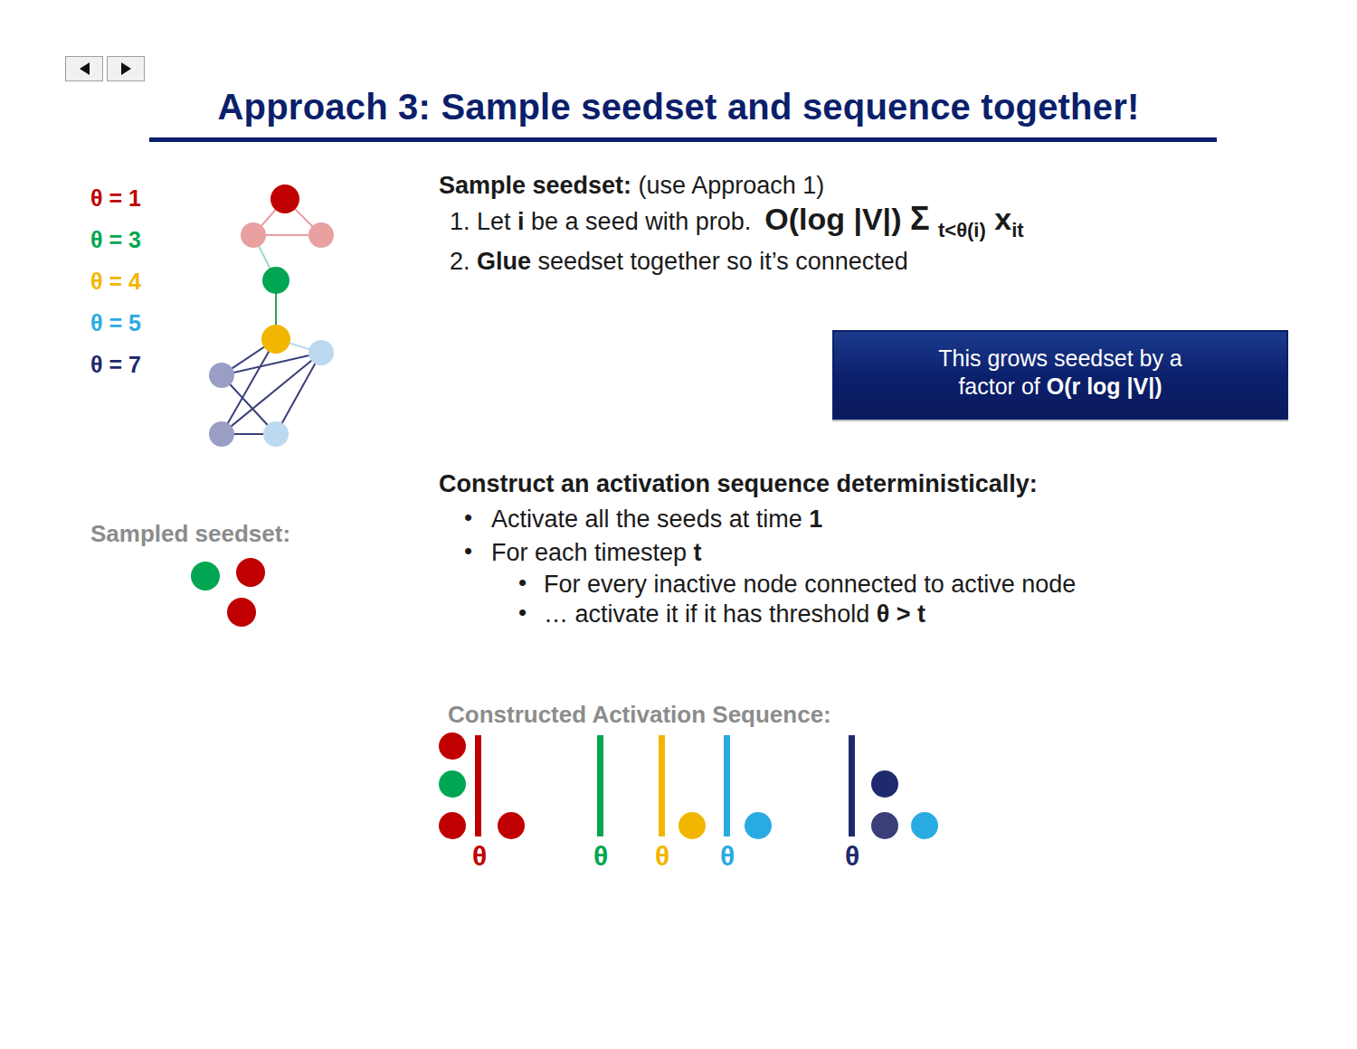Approach 3: Sample seedset and sequence together!
θ = 1
θ = 3
θ = 4
θ = 5
θ = 7
Sampled seedset:
Sample seedset: (use Approach 1)
Let i be a seed with prob. O(log |V|) Σ t<θ(i) xit
Glue seedset together so it’s connected
This grows seedset by a
factor of O(r log |V|)
Construct an activation sequence deterministically:
Activate all the seeds at time 1
For each timestep t
For every inactive node connected to active node
… activate it if it has threshold θ > t
Constructed Activation Sequence:
θ θ θ θ θ